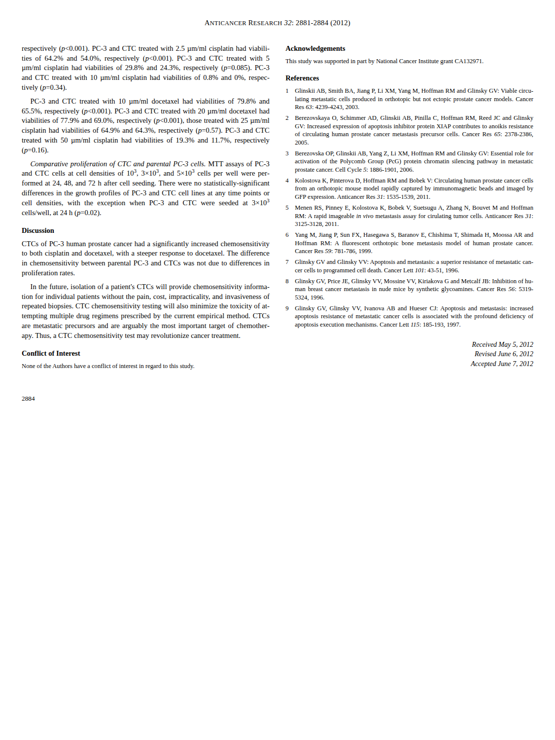ANTICANCER RESEARCH 32: 2881-2884 (2012)
respectively (p<0.001). PC-3 and CTC treated with 2.5 µm/ml cisplatin had viabilities of 64.2% and 54.0%, respectively (p<0.001). PC-3 and CTC treated with 5 µm/ml cisplatin had viabilities of 29.8% and 24.3%, respectively (p=0.085). PC-3 and CTC treated with 10 µm/ml cisplatin had viabilities of 0.8% and 0%, respectively (p=0.34).
PC-3 and CTC treated with 10 µm/ml docetaxel had viabilities of 79.8% and 65.5%, respectively (p<0.001). PC-3 and CTC treated with 20 µm/ml docetaxel had viabilities of 77.9% and 69.0%, respectively (p<0.001), those treated with 25 µm/ml cisplatin had viabilities of 64.9% and 64.3%, respectively (p=0.57). PC-3 and CTC treated with 50 µm/ml cisplatin had viabilities of 19.3% and 11.7%, respectively (p=0.16).
Comparative proliferation of CTC and parental PC-3 cells. MTT assays of PC-3 and CTC cells at cell densities of 103, 3×103, and 5×103 cells per well were performed at 24, 48, and 72 h after cell seeding. There were no statistically-significant differences in the growth profiles of PC-3 and CTC cell lines at any time points or cell densities, with the exception when PC-3 and CTC were seeded at 3×103 cells/well, at 24 h (p=0.02).
Discussion
CTCs of PC-3 human prostate cancer had a significantly increased chemosensitivity to both cisplatin and docetaxel, with a steeper response to docetaxel. The difference in chemosensitivity between parental PC-3 and CTCs was not due to differences in proliferation rates.
In the future, isolation of a patient's CTCs will provide chemosensitivity information for individual patients without the pain, cost, impracticality, and invasiveness of repeated biopsies. CTC chemosensitivity testing will also minimize the toxicity of attempting multiple drug regimens prescribed by the current empirical method. CTCs are metastatic precursors and are arguably the most important target of chemotherapy. Thus, a CTC chemosensitivity test may revolutionize cancer treatment.
Conflict of Interest
None of the Authors have a conflict of interest in regard to this study.
Acknowledgements
This study was supported in part by National Cancer Institute grant CA132971.
References
Glinskii AB, Smith BA, Jiang P, Li XM, Yang M, Hoffman RM and Glinsky GV: Viable circulating metastatic cells produced in orthotopic but not ectopic prostate cancer models. Cancer Res 63: 4239-4243, 2003.
Berezovskaya O, Schimmer AD, Glinskii AB, Pinilla C, Hoffman RM, Reed JC and Glinsky GV: Increased expression of apoptosis inhibitor protein XIAP contributes to anoikis resistance of circulating human prostate cancer metastasis precursor cells. Cancer Res 65: 2378-2386, 2005.
Berezovska OP, Glinskii AB, Yang Z, Li XM, Hoffman RM and Glinsky GV: Essential role for activation of the Polycomb Group (PcG) protein chromatin silencing pathway in metastatic prostate cancer. Cell Cycle 5: 1886-1901, 2006.
Kolostova K, Pinterova D, Hoffman RM and Bobek V: Circulating human prostate cancer cells from an orthotopic mouse model rapidly captured by immunomagnetic beads and imaged by GFP expression. Anticancer Res 31: 1535-1539, 2011.
Menen RS, Pinney E, Kolostova K, Bobek V, Suetsugu A, Zhang N, Bouvet M and Hoffman RM: A rapid imageable in vivo metastasis assay for cirulating tumor cells. Anticancer Res 31: 3125-3128, 2011.
Yang M, Jiang P, Sun FX, Hasegawa S, Baranov E, Chishima T, Shimada H, Moossa AR and Hoffman RM: A fluorescent orthotopic bone metastasis model of human prostate cancer. Cancer Res 59: 781-786, 1999.
Glinsky GV and Glinsky VV: Apoptosis and metastasis: a superior resistance of metastatic cancer cells to programmed cell death. Cancer Lett 101: 43-51, 1996.
Glinsky GV, Price JE, Glinsky VV, Mossine VV, Kiriakova G and Metcalf JB: Inhibition of human breast cancer metastasis in nude mice by synthetic glycoamines. Cancer Res 56: 5319-5324, 1996.
Glinsky GV, Glinsky VV, Ivanova AB and Hueser CJ: Apoptosis and metastasis: increased apoptosis resistance of metastatic cancer cells is associated with the profound deficiency of apoptosis execution mechanisms. Cancer Lett 115: 185-193, 1997.
Received May 5, 2012
Revised June 6, 2012
Accepted June 7, 2012
2884